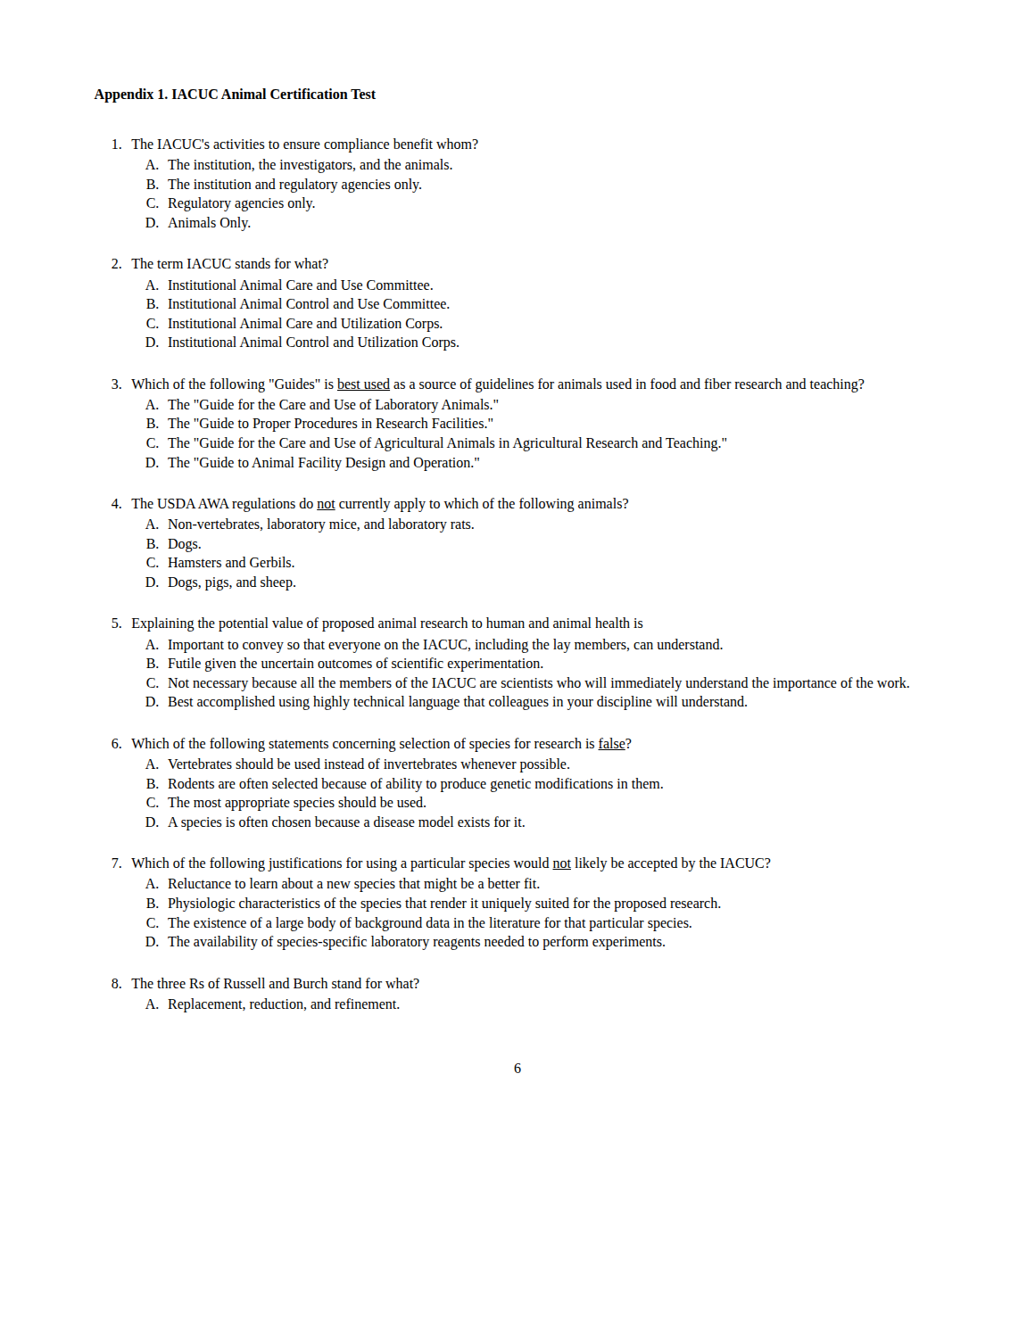Appendix 1. IACUC Animal Certification Test
The IACUC's activities to ensure compliance benefit whom?
The institution, the investigators, and the animals.
The institution and regulatory agencies only.
Regulatory agencies only.
Animals Only.
The term IACUC stands for what?
Institutional Animal Care and Use Committee.
Institutional Animal Control and Use Committee.
Institutional Animal Care and Utilization Corps.
Institutional Animal Control and Utilization Corps.
Which of the following "Guides" is best used as a source of guidelines for animals used in food and fiber research and teaching?
The "Guide for the Care and Use of Laboratory Animals."
The "Guide to Proper Procedures in Research Facilities."
The "Guide for the Care and Use of Agricultural Animals in Agricultural Research and Teaching."
The "Guide to Animal Facility Design and Operation."
The USDA AWA regulations do not currently apply to which of the following animals?
Non-vertebrates, laboratory mice, and laboratory rats.
Dogs.
Hamsters and Gerbils.
Dogs, pigs, and sheep.
Explaining the potential value of proposed animal research to human and animal health is
Important to convey so that everyone on the IACUC, including the lay members, can understand.
Futile given the uncertain outcomes of scientific experimentation.
Not necessary because all the members of the IACUC are scientists who will immediately understand the importance of the work.
Best accomplished using highly technical language that colleagues in your discipline will understand.
Which of the following statements concerning selection of species for research is false?
Vertebrates should be used instead of invertebrates whenever possible.
Rodents are often selected because of ability to produce genetic modifications in them.
The most appropriate species should be used.
A species is often chosen because a disease model exists for it.
Which of the following justifications for using a particular species would not likely be accepted by the IACUC?
Reluctance to learn about a new species that might be a better fit.
Physiologic characteristics of the species that render it uniquely suited for the proposed research.
The existence of a large body of background data in the literature for that particular species.
The availability of species-specific laboratory reagents needed to perform experiments.
The three Rs of Russell and Burch stand for what?
Replacement, reduction, and refinement.
6